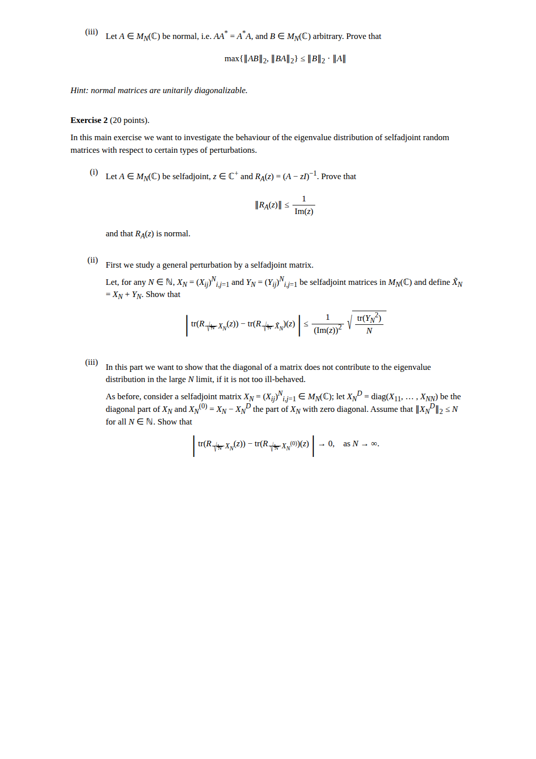(iii)
Let A ∈ MN(ℂ) be normal, i.e. AA* = A*A, and B ∈ MN(ℂ) arbitrary. Prove that
max{∥AB∥2, ∥BA∥2} ≤ ∥B∥2 · ∥A∥
Hint: normal matrices are unitarily diagonalizable.
Exercise 2 (20 points).
In this main exercise we want to investigate the behaviour of the eigenvalue distribution of selfadjoint random matrices with respect to certain types of perturbations.
(i)
Let A ∈ MN(ℂ) be selfadjoint, z ∈ ℂ+ and RA(z) = (A − zI)−1. Prove that
∥RA(z)∥ ≤ 1 Im(z)
and that RA(z) is normal.
(ii)
First we study a general perturbation by a selfadjoint matrix.
Let, for any N ∈ ℕ, XN = (Xij)Ni,j=1 and YN = (Yij)Ni,j=1 be selfadjoint matrices in MN(ℂ) and define X̃N = XN + YN. Show that
| tr(R1 N XN(z)) − tr(R1 N X̃N)(z) | ≤ 1(Im(z))2 tr(YN2) N
(iii)
In this part we want to show that the diagonal of a matrix does not contribute to the eigenvalue distribution in the large N limit, if it is not too ill-behaved.
As before, consider a selfadjoint matrix XN = (Xij)Ni,j=1 ∈ MN(ℂ); let XND = diag(X11, … , XNN) be the diagonal part of XN and XN(0) = XN − XND the part of XN with zero diagonal. Assume that ∥XND∥2 ≤ N for all N ∈ ℕ. Show that
| tr(R1 N XN(z)) − tr(R1 N XN(0))(z) | → 0, as N → ∞.